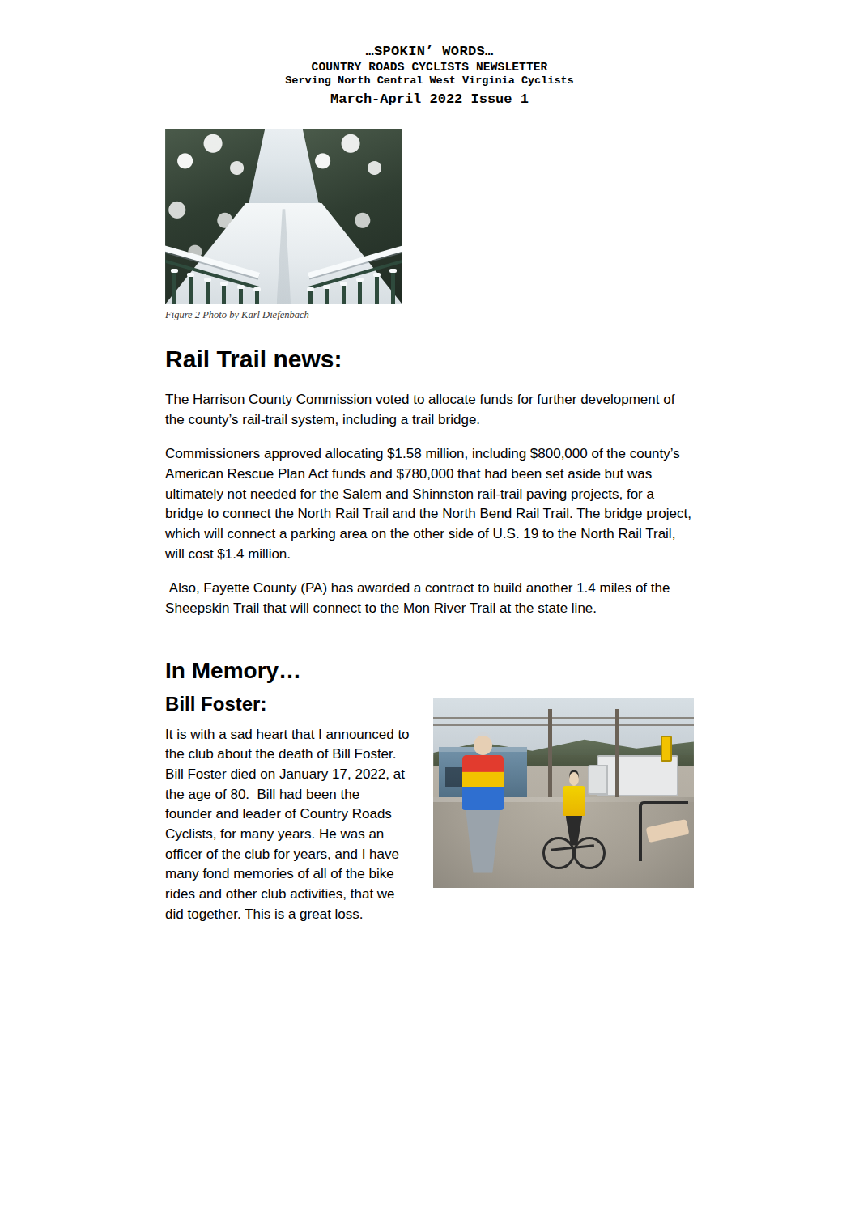…SPOKIN’ WORDS…
COUNTRY ROADS CYCLISTS NEWSLETTER
Serving North Central West Virginia Cyclists
March-April 2022 Issue 1
Figure 2 Photo by Karl Diefenbach
Rail Trail news:
The Harrison County Commission voted to allocate funds for further development of the county’s rail-trail system, including a trail bridge.
Commissioners approved allocating $1.58 million, including $800,000 of the county’s American Rescue Plan Act funds and $780,000 that had been set aside but was ultimately not needed for the Salem and Shinnston rail-trail paving projects, for a bridge to connect the North Rail Trail and the North Bend Rail Trail. The bridge project, which will connect a parking area on the other side of U.S. 19 to the North Rail Trail, will cost $1.4 million.
Also, Fayette County (PA) has awarded a contract to build another 1.4 miles of the Sheepskin Trail that will connect to the Mon River Trail at the state line.
In Memory…
Bill Foster:
It is with a sad heart that I announced to the club about the death of Bill Foster. Bill Foster died on January 17, 2022, at the age of 80. Bill had been the founder and leader of Country Roads Cyclists, for many years. He was an officer of the club for years, and I have many fond memories of all of the bike rides and other club activities, that we did together. This is a great loss.